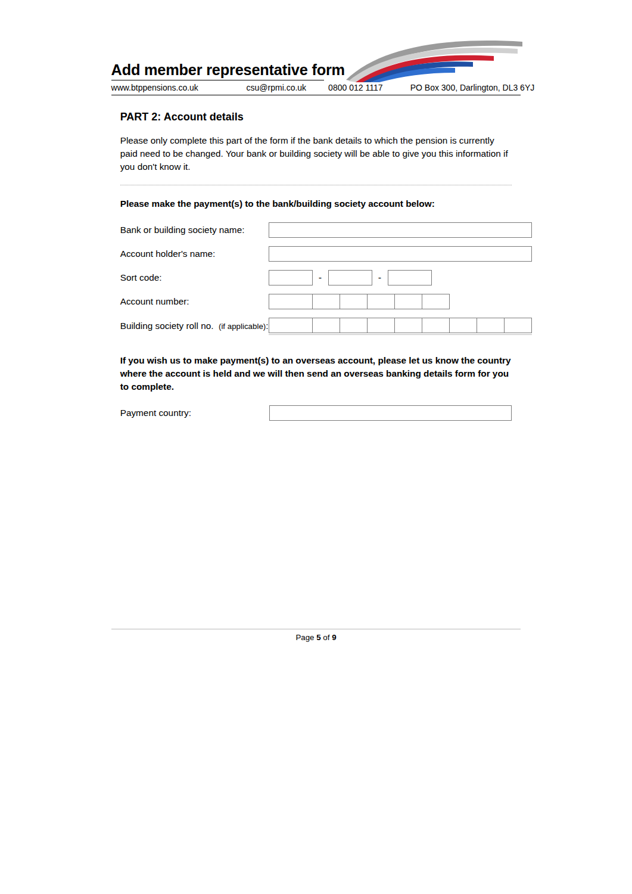Add member representative form
www.btppensions.co.uk csu@rpmi.co.uk 0800 012 1117 PO Box 300, Darlington, DL3 6YJ
PART 2: Account details
Please only complete this part of the form if the bank details to which the pension is currently paid need to be changed. Your bank or building society will be able to give you this information if you don't know it.
Please make the payment(s) to the bank/building society account below:
| Bank or building society name: | |
| Account holder's name: | |
| Sort code: | - - |
| Account number: | |
| Building society roll no. (if applicable) : | |
If you wish us to make payment(s) to an overseas account, please let us know the country where the account is held and we will then send an overseas banking details form for you to complete.
| Payment country: | |
Page 5 of 9